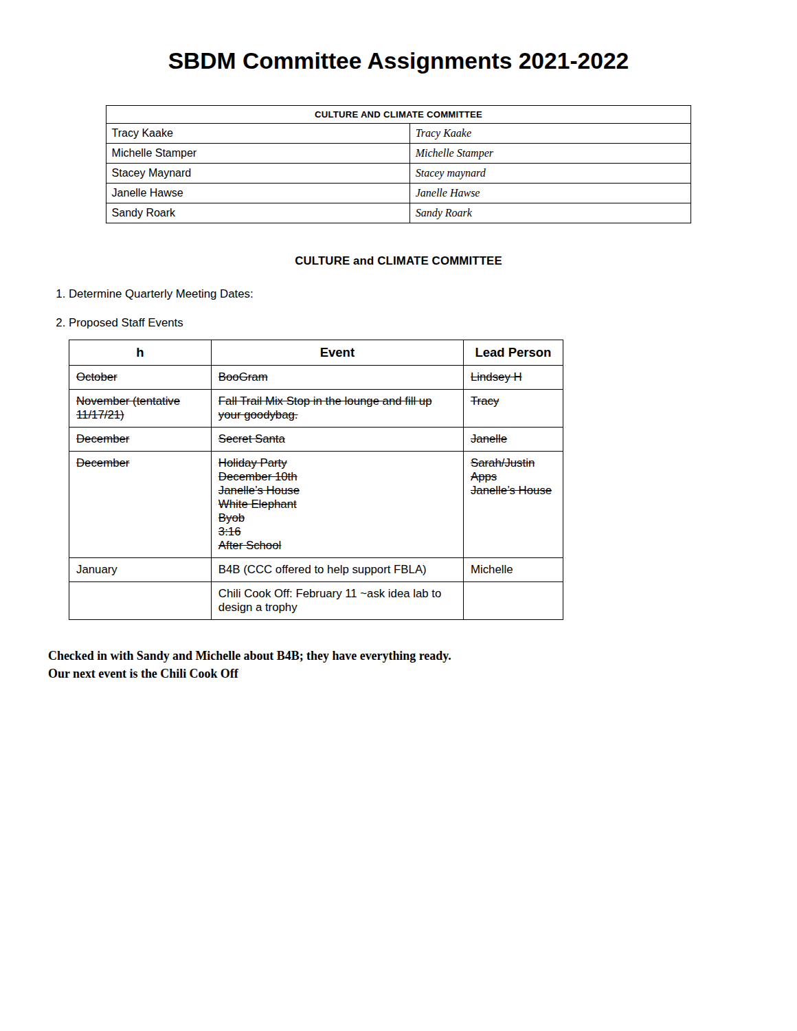SBDM Committee Assignments 2021-2022
| CULTURE AND CLIMATE COMMITTEE |
| --- |
| Tracy Kaake | Tracy Kaake |
| Michelle Stamper | Michelle Stamper |
| Stacey Maynard | Stacey maynard |
| Janelle Hawse | Janelle Hawse |
| Sandy Roark | Sandy Roark |
CULTURE and CLIMATE COMMITTEE
Determine Quarterly Meeting Dates:
Proposed Staff Events
| h | Event | Lead Person |
| --- | --- | --- |
| October | BooGram | Lindsey H |
| November (tentative 11/17/21) | Fall Trail Mix Stop in the lounge and fill up your goodybag. | Tracy |
| December | Secret Santa | Janelle |
| December | Holiday Party December 10th Janelle’s House White Elephant Byob 3:16 After School | Sarah/Justin Apps Janelle’s House |
| January | B4B (CCC offered to help support FBLA) | Michelle |
| | Chili Cook Off: February 11 ~ask idea lab to design a trophy | |
Checked in with Sandy and Michelle about B4B; they have everything ready.
Our next event is the Chili Cook Off